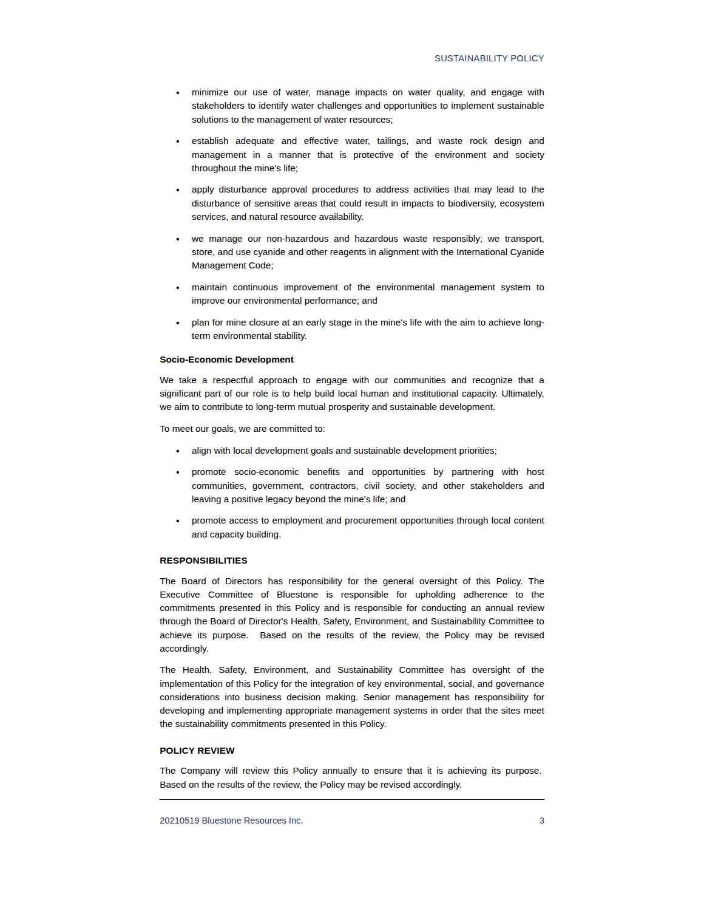SUSTAINABILITY POLICY
minimize our use of water, manage impacts on water quality, and engage with stakeholders to identify water challenges and opportunities to implement sustainable solutions to the management of water resources;
establish adequate and effective water, tailings, and waste rock design and management in a manner that is protective of the environment and society throughout the mine's life;
apply disturbance approval procedures to address activities that may lead to the disturbance of sensitive areas that could result in impacts to biodiversity, ecosystem services, and natural resource availability.
we manage our non-hazardous and hazardous waste responsibly; we transport, store, and use cyanide and other reagents in alignment with the International Cyanide Management Code;
maintain continuous improvement of the environmental management system to improve our environmental performance; and
plan for mine closure at an early stage in the mine's life with the aim to achieve long-term environmental stability.
Socio-Economic Development
We take a respectful approach to engage with our communities and recognize that a significant part of our role is to help build local human and institutional capacity. Ultimately, we aim to contribute to long-term mutual prosperity and sustainable development.
To meet our goals, we are committed to:
align with local development goals and sustainable development priorities;
promote socio-economic benefits and opportunities by partnering with host communities, government, contractors, civil society, and other stakeholders and leaving a positive legacy beyond the mine's life; and
promote access to employment and procurement opportunities through local content and capacity building.
RESPONSIBILITIES
The Board of Directors has responsibility for the general oversight of this Policy. The Executive Committee of Bluestone is responsible for upholding adherence to the commitments presented in this Policy and is responsible for conducting an annual review through the Board of Director's Health, Safety, Environment, and Sustainability Committee to achieve its purpose. Based on the results of the review, the Policy may be revised accordingly.
The Health, Safety, Environment, and Sustainability Committee has oversight of the implementation of this Policy for the integration of key environmental, social, and governance considerations into business decision making. Senior management has responsibility for developing and implementing appropriate management systems in order that the sites meet the sustainability commitments presented in this Policy.
POLICY REVIEW
The Company will review this Policy annually to ensure that it is achieving its purpose. Based on the results of the review, the Policy may be revised accordingly.
20210519 Bluestone Resources Inc.
3